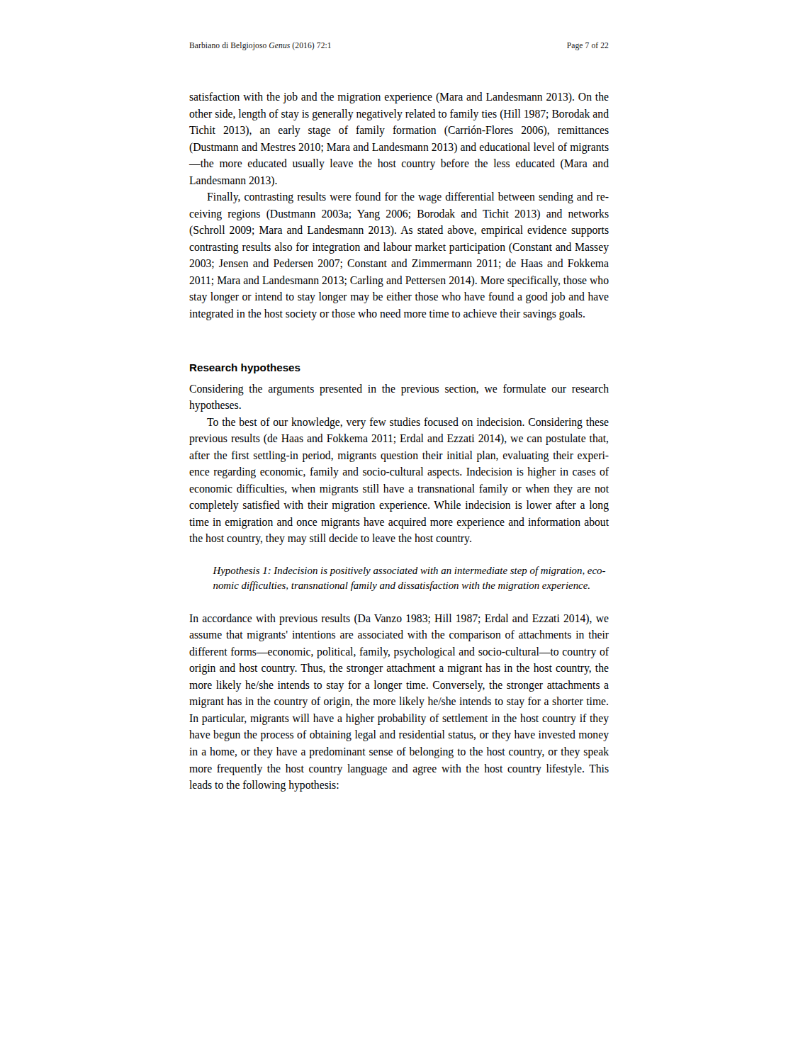Barbiano di Belgiojoso Genus (2016) 72:1
Page 7 of 22
satisfaction with the job and the migration experience (Mara and Landesmann 2013). On the other side, length of stay is generally negatively related to family ties (Hill 1987; Borodak and Tichit 2013), an early stage of family formation (Carrión-Flores 2006), remittances (Dustmann and Mestres 2010; Mara and Landesmann 2013) and educational level of migrants—the more educated usually leave the host country before the less educated (Mara and Landesmann 2013).
Finally, contrasting results were found for the wage differential between sending and receiving regions (Dustmann 2003a; Yang 2006; Borodak and Tichit 2013) and networks (Schroll 2009; Mara and Landesmann 2013). As stated above, empirical evidence supports contrasting results also for integration and labour market participation (Constant and Massey 2003; Jensen and Pedersen 2007; Constant and Zimmermann 2011; de Haas and Fokkema 2011; Mara and Landesmann 2013; Carling and Pettersen 2014). More specifically, those who stay longer or intend to stay longer may be either those who have found a good job and have integrated in the host society or those who need more time to achieve their savings goals.
Research hypotheses
Considering the arguments presented in the previous section, we formulate our research hypotheses.
To the best of our knowledge, very few studies focused on indecision. Considering these previous results (de Haas and Fokkema 2011; Erdal and Ezzati 2014), we can postulate that, after the first settling-in period, migrants question their initial plan, evaluating their experience regarding economic, family and socio-cultural aspects. Indecision is higher in cases of economic difficulties, when migrants still have a transnational family or when they are not completely satisfied with their migration experience. While indecision is lower after a long time in emigration and once migrants have acquired more experience and information about the host country, they may still decide to leave the host country.
Hypothesis 1: Indecision is positively associated with an intermediate step of migration, economic difficulties, transnational family and dissatisfaction with the migration experience.
In accordance with previous results (Da Vanzo 1983; Hill 1987; Erdal and Ezzati 2014), we assume that migrants' intentions are associated with the comparison of attachments in their different forms—economic, political, family, psychological and socio-cultural—to country of origin and host country. Thus, the stronger attachment a migrant has in the host country, the more likely he/she intends to stay for a longer time. Conversely, the stronger attachments a migrant has in the country of origin, the more likely he/she intends to stay for a shorter time. In particular, migrants will have a higher probability of settlement in the host country if they have begun the process of obtaining legal and residential status, or they have invested money in a home, or they have a predominant sense of belonging to the host country, or they speak more frequently the host country language and agree with the host country lifestyle. This leads to the following hypothesis: